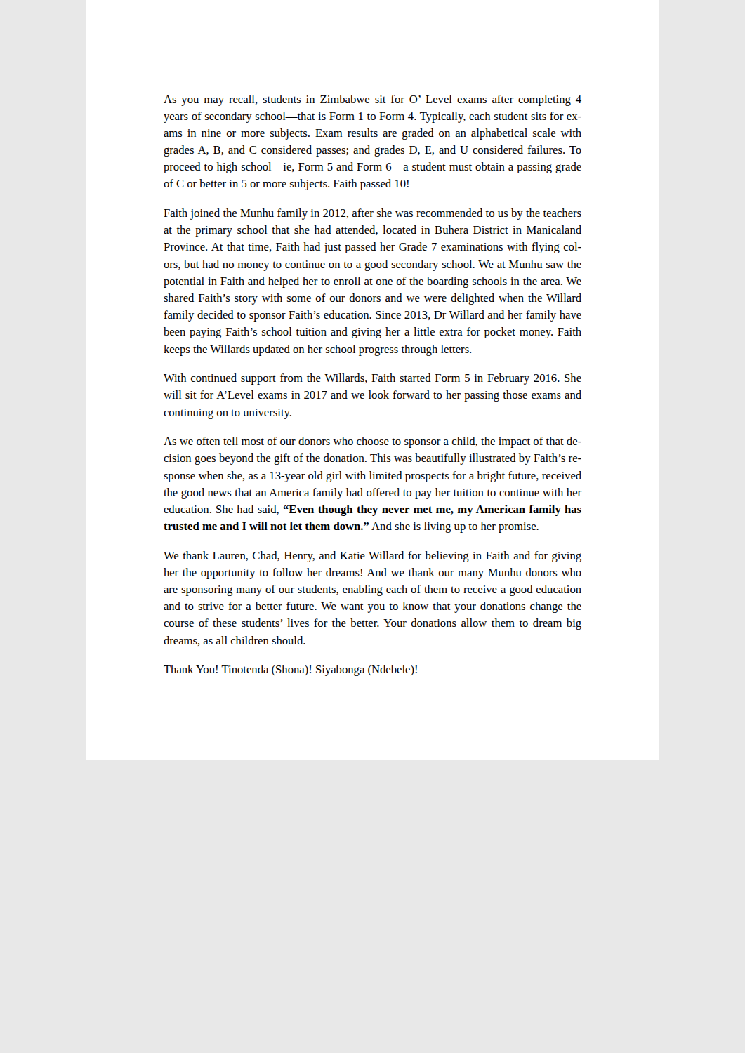As you may recall, students in Zimbabwe sit for O’ Level exams after completing 4 years of secondary school—that is Form 1 to Form 4. Typically, each student sits for exams in nine or more subjects. Exam results are graded on an alphabetical scale with grades A, B, and C considered passes; and grades D, E, and U considered failures. To proceed to high school—ie, Form 5 and Form 6—a student must obtain a passing grade of C or better in 5 or more subjects. Faith passed 10!
Faith joined the Munhu family in 2012, after she was recommended to us by the teachers at the primary school that she had attended, located in Buhera District in Manicaland Province. At that time, Faith had just passed her Grade 7 examinations with flying colors, but had no money to continue on to a good secondary school. We at Munhu saw the potential in Faith and helped her to enroll at one of the boarding schools in the area. We shared Faith’s story with some of our donors and we were delighted when the Willard family decided to sponsor Faith’s education. Since 2013, Dr Willard and her family have been paying Faith’s school tuition and giving her a little extra for pocket money. Faith keeps the Willards updated on her school progress through letters.
With continued support from the Willards, Faith started Form 5 in February 2016. She will sit for A’Level exams in 2017 and we look forward to her passing those exams and continuing on to university.
As we often tell most of our donors who choose to sponsor a child, the impact of that decision goes beyond the gift of the donation. This was beautifully illustrated by Faith’s response when she, as a 13-year old girl with limited prospects for a bright future, received the good news that an America family had offered to pay her tuition to continue with her education. She had said, “Even though they never met me, my American family has trusted me and I will not let them down.” And she is living up to her promise.
We thank Lauren, Chad, Henry, and Katie Willard for believing in Faith and for giving her the opportunity to follow her dreams! And we thank our many Munhu donors who are sponsoring many of our students, enabling each of them to receive a good education and to strive for a better future. We want you to know that your donations change the course of these students’ lives for the better. Your donations allow them to dream big dreams, as all children should.
Thank You! Tinotenda (Shona)! Siyabonga (Ndebele)!